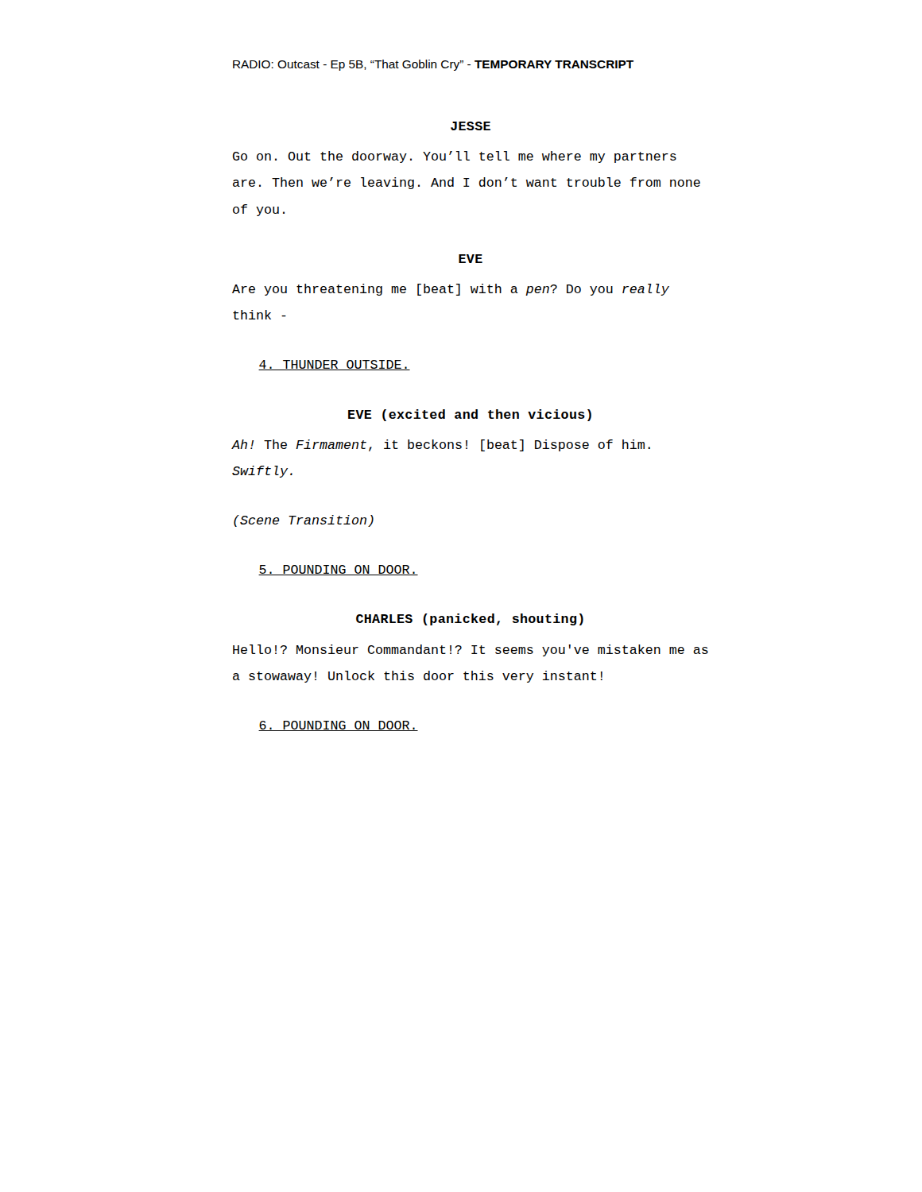RADIO: Outcast - Ep 5B, “That Goblin Cry” - TEMPORARY TRANSCRIPT
JESSE
Go on. Out the doorway. You’ll tell me where my partners are. Then we’re leaving. And I don’t want trouble from none of you.
EVE
Are you threatening me [beat] with a pen? Do you really think -
4. THUNDER OUTSIDE.
EVE (excited and then vicious)
Ah! The Firmament, it beckons! [beat] Dispose of him. Swiftly.
(Scene Transition)
5. POUNDING ON DOOR.
CHARLES (panicked, shouting)
Hello!? Monsieur Commandant!? It seems you've mistaken me as a stowaway! Unlock this door this very instant!
6. POUNDING ON DOOR.